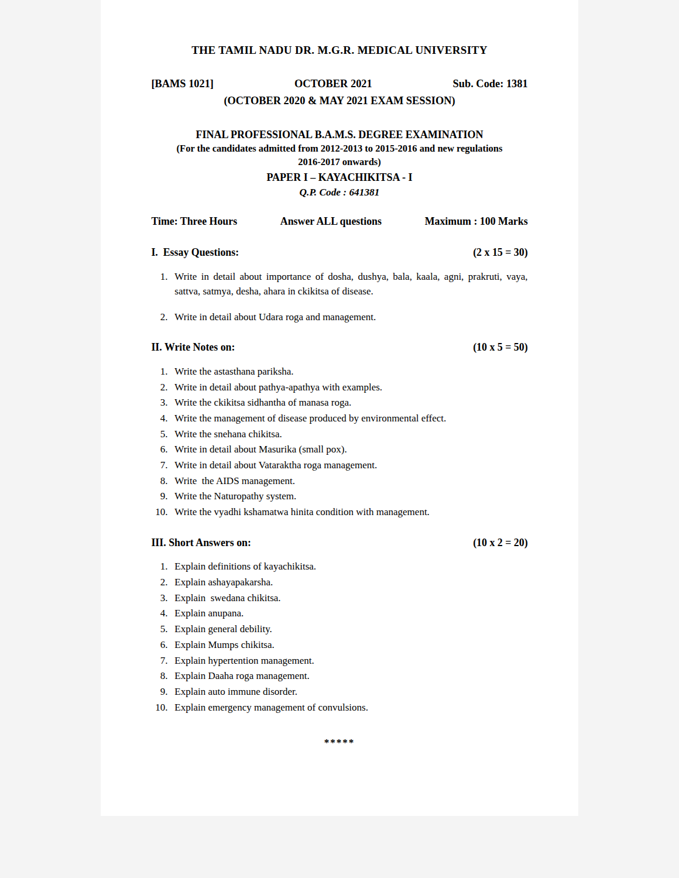THE TAMIL NADU DR. M.G.R. MEDICAL UNIVERSITY
[BAMS 1021] OCTOBER 2021 Sub. Code: 1381
(OCTOBER 2020 & MAY 2021 EXAM SESSION)
FINAL PROFESSIONAL B.A.M.S. DEGREE EXAMINATION
(For the candidates admitted from 2012-2013 to 2015-2016 and new regulations
2016-2017 onwards)
PAPER I – KAYACHIKITSA - I
Q.P. Code : 641381
Time: Three Hours Answer ALL questions Maximum : 100 Marks
I. Essay Questions: (2 x 15 = 30)
Write in detail about importance of dosha, dushya, bala, kaala, agni, prakruti, vaya, sattva, satmya, desha, ahara in ckikitsa of disease.
Write in detail about Udara roga and management.
II. Write Notes on: (10 x 5 = 50)
Write the astasthana pariksha.
Write in detail about pathya-apathya with examples.
Write the ckikitsa sidhantha of manasa roga.
Write the management of disease produced by environmental effect.
Write the snehana chikitsa.
Write in detail about Masurika (small pox).
Write in detail about Vataraktha roga management.
Write the AIDS management.
Write the Naturopathy system.
Write the vyadhi kshamatwa hinita condition with management.
III. Short Answers on: (10 x 2 = 20)
Explain definitions of kayachikitsa.
Explain ashayapakarsha.
Explain swedana chikitsa.
Explain anupana.
Explain general debility.
Explain Mumps chikitsa.
Explain hypertention management.
Explain Daaha roga management.
Explain auto immune disorder.
Explain emergency management of convulsions.
*****